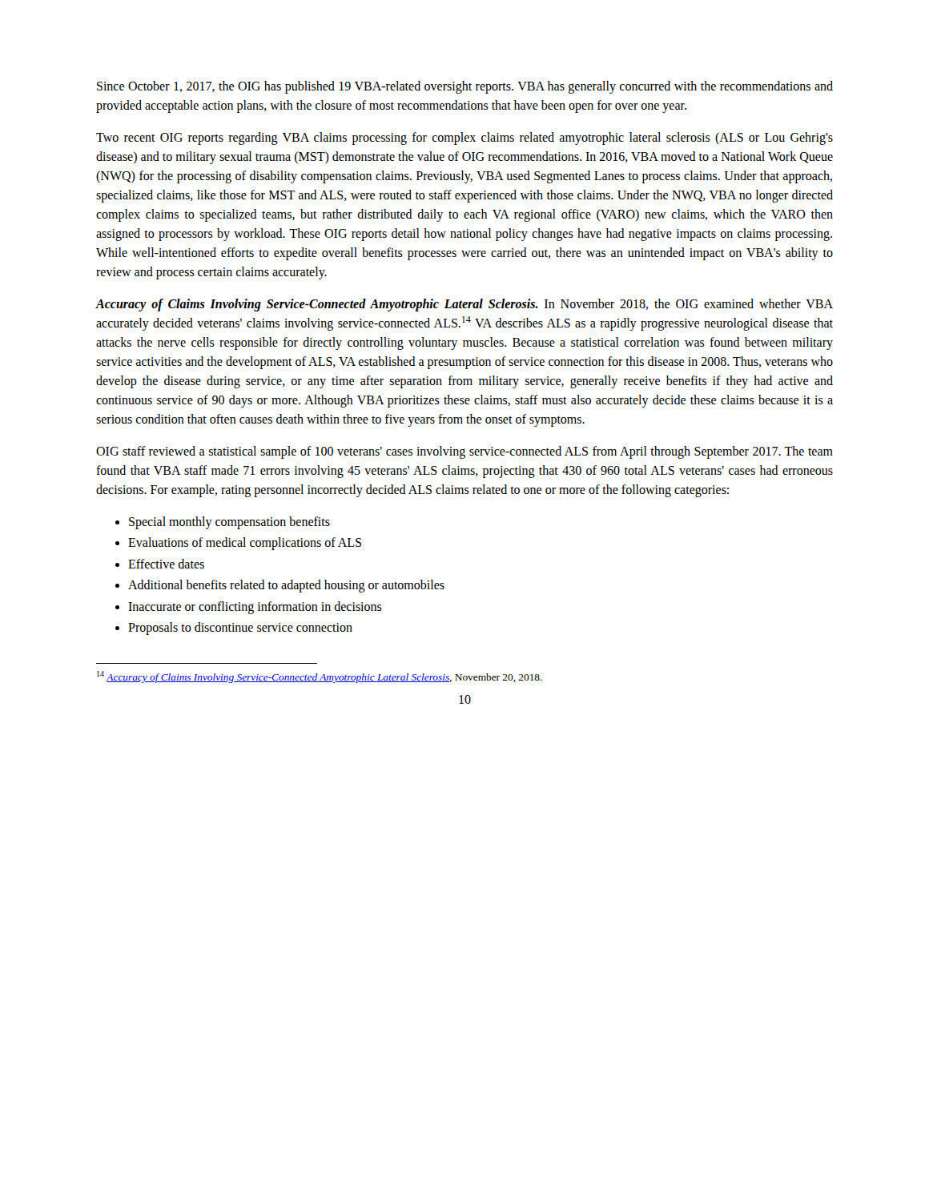Since October 1, 2017, the OIG has published 19 VBA-related oversight reports. VBA has generally concurred with the recommendations and provided acceptable action plans, with the closure of most recommendations that have been open for over one year.
Two recent OIG reports regarding VBA claims processing for complex claims related amyotrophic lateral sclerosis (ALS or Lou Gehrig's disease) and to military sexual trauma (MST) demonstrate the value of OIG recommendations. In 2016, VBA moved to a National Work Queue (NWQ) for the processing of disability compensation claims. Previously, VBA used Segmented Lanes to process claims. Under that approach, specialized claims, like those for MST and ALS, were routed to staff experienced with those claims. Under the NWQ, VBA no longer directed complex claims to specialized teams, but rather distributed daily to each VA regional office (VARO) new claims, which the VARO then assigned to processors by workload. These OIG reports detail how national policy changes have had negative impacts on claims processing. While well-intentioned efforts to expedite overall benefits processes were carried out, there was an unintended impact on VBA's ability to review and process certain claims accurately.
Accuracy of Claims Involving Service-Connected Amyotrophic Lateral Sclerosis. In November 2018, the OIG examined whether VBA accurately decided veterans' claims involving service-connected ALS.14 VA describes ALS as a rapidly progressive neurological disease that attacks the nerve cells responsible for directly controlling voluntary muscles. Because a statistical correlation was found between military service activities and the development of ALS, VA established a presumption of service connection for this disease in 2008. Thus, veterans who develop the disease during service, or any time after separation from military service, generally receive benefits if they had active and continuous service of 90 days or more. Although VBA prioritizes these claims, staff must also accurately decide these claims because it is a serious condition that often causes death within three to five years from the onset of symptoms.
OIG staff reviewed a statistical sample of 100 veterans' cases involving service-connected ALS from April through September 2017. The team found that VBA staff made 71 errors involving 45 veterans' ALS claims, projecting that 430 of 960 total ALS veterans' cases had erroneous decisions. For example, rating personnel incorrectly decided ALS claims related to one or more of the following categories:
Special monthly compensation benefits
Evaluations of medical complications of ALS
Effective dates
Additional benefits related to adapted housing or automobiles
Inaccurate or conflicting information in decisions
Proposals to discontinue service connection
14 Accuracy of Claims Involving Service-Connected Amyotrophic Lateral Sclerosis, November 20, 2018.
10